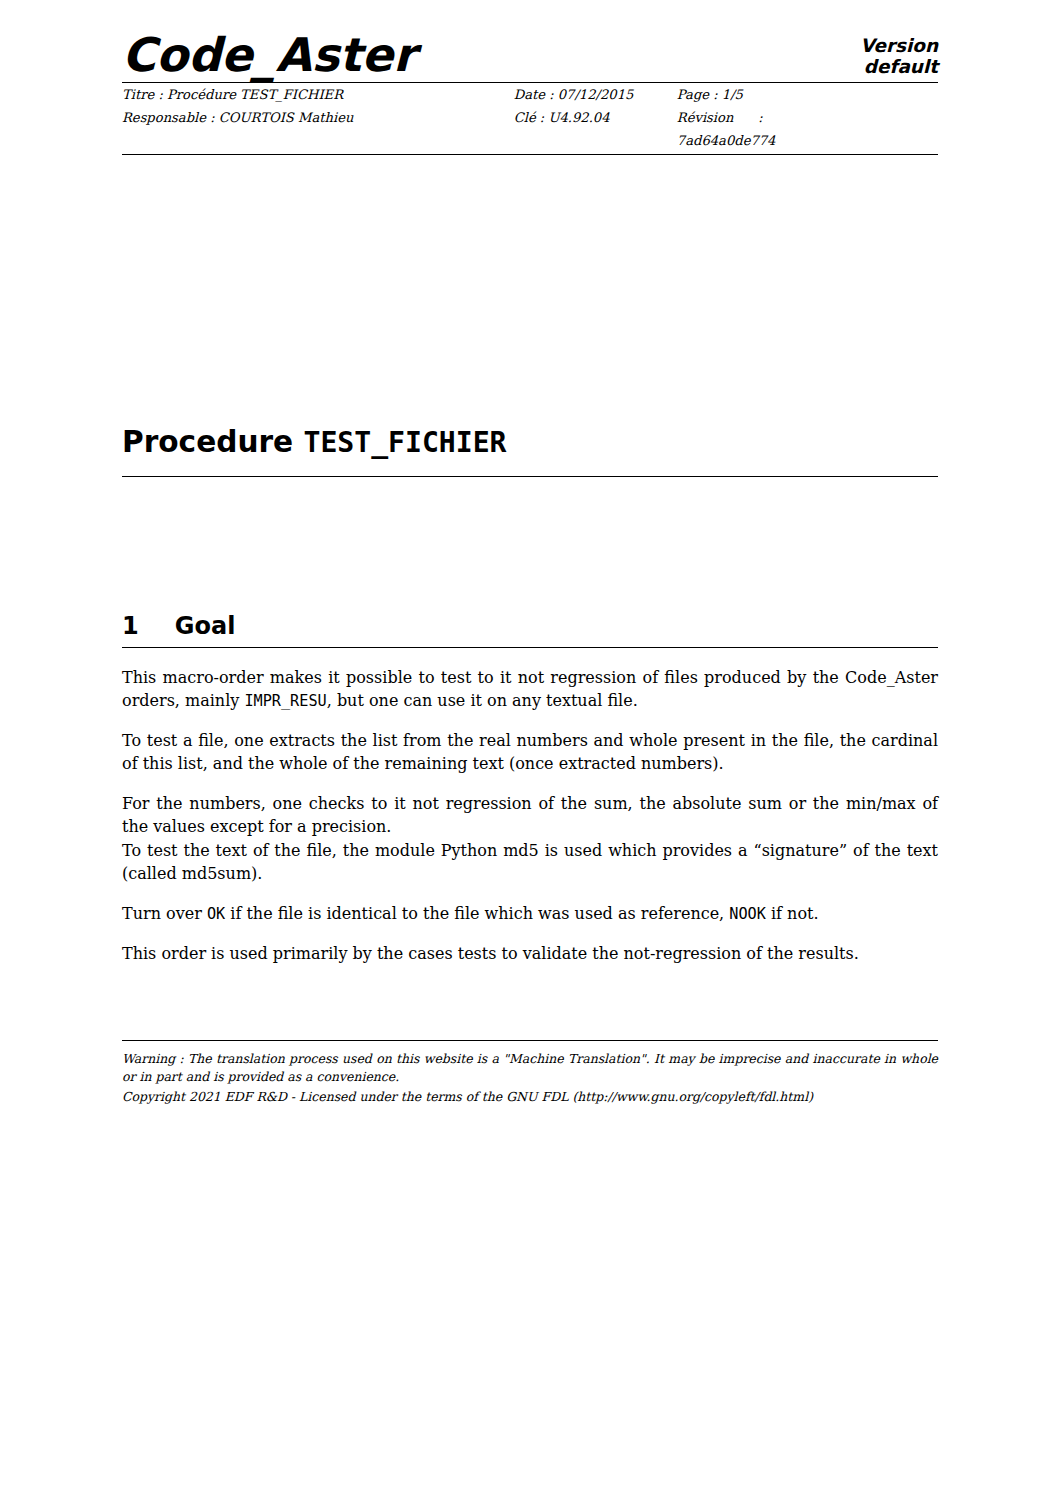Code_Aster
Version
default
| Titre : Procédure TEST_FICHIER | Date : 07/12/2015 | Page : 1/5 | |
| Responsable : COURTOIS Mathieu | Clé : U4.92.04 | Révision : | |
| | | 7ad64a0de774 |
Procedure TEST_FICHIER
1 Goal
This macro-order makes it possible to test to it not regression of files produced by the Code_Aster orders, mainly IMPR_RESU, but one can use it on any textual file.
To test a file, one extracts the list from the real numbers and whole present in the file, the cardinal of this list, and the whole of the remaining text (once extracted numbers).
For the numbers, one checks to it not regression of the sum, the absolute sum or the min/max of the values except for a precision.
To test the text of the file, the module Python md5 is used which provides a “signature” of the text (called md5sum).
Turn over OK if the file is identical to the file which was used as reference, NOOK if not.
This order is used primarily by the cases tests to validate the not-regression of the results.
Warning : The translation process used on this website is a "Machine Translation". It may be imprecise and inaccurate in whole or in part and is provided as a convenience.
Copyright 2021 EDF R&D - Licensed under the terms of the GNU FDL (http://www.gnu.org/copyleft/fdl.html)